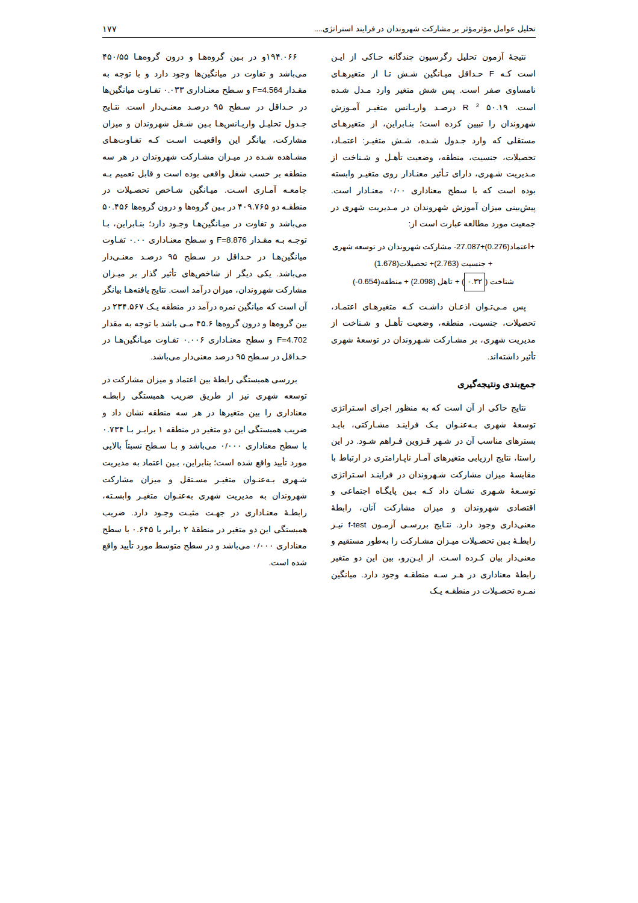تحلیل عوامل مؤثرمؤثر بر مشارکت شهروندان در فرایند استراتژی....
۱۷۷
نتیجهٔ آزمون تحلیل رگرسیون چندگانه حـاکی از ایـن است کـه F حـداقل میـانگین شـش تـا از متغیرهـای نامساوی صفر است. پس شش متغیر وارد مـدل شـده است. R 2 ۵۰.۱۹ درصـد واریـانس متغیـر آمـوزش شهروندان را تبیین کرده است؛ بنـابراین، از متغیرهـای مستقلی که وارد جـدول شـده، شـش متغیـر: اعتمـاد، تحصیلات، جنسیت، منطقه، وضعیت تأهـل و شـناخت از مـدیریت شـهری، دارای تـأثیر معنـادار روی متغیـر وابسته بوده است که با سطح معناداری ۰/۰۰ معنـادار است. پیش‌بینی میزان آموزش شهروندان در مـدیریت شهری در جمعیت مورد مطالعه عبارت است از:
+اعتماد(0.276)+27.087- مشارکت شهروندان در توسعه شهری + جنسیت (2.763)+ تحصیلات(1.678) شناخت (۰.۳۲) + تاهل (2.098) + منطقه(0.654-)
پس مـی‌تـوان اذعـان داشـت کـه متغیرهـای اعتمـاد، تحصیلات، جنسیت، منطقه، وضعیت تأهـل و شـناخت از مدیریت شهری، بر مشـارکت شـهروندان در توسعهٔ شهری تأثیر داشته‌اند.
جمع‌بندی ونتیجه‌گیری
نتایج حاکی از آن است که به منظور اجرای اسـتراتژی توسعهٔ شهری بـه‌عنـوان یـک فراینـد مشـارکتی، بایـد بسترهای مناسب آن در شـهر قـزوین فـراهم شـود. در این راستا، نتایج ارزیابی متغیرهای آمـار ناپـارامتری در ارتباط با مقایسهٔ میزان مشارکت شـهروندان در فراینـد اسـتراتژی توسـعهٔ شـهری نشـان داد کـه بـین پایگـاه اجتماعی و اقتصادی شهروندان و میزان مشارکت آنان، رابطهٔ معنی‌داری وجود دارد. نتـایج بررسـی آزمـون f-test نیـز رابطـهٔ بـین تحصـیلات میـزان مشـارکت را به‌طور مستقیم و معنی‌دار بیان کـرده اسـت. از ایـن‌رو، بین این دو متغیر رابطهٔ معناداری در هـر سـه منطقـه وجود دارد. میانگین نمـره تحصـیلات در منطقـه یـک
۱۹۴.۰۶۶و در بـین گروه‌هـا و درون گروه‌هـا ۴۵۰/۵۵ می‌باشد و تفاوت در میانگین‌ها وجود دارد و با توجه به مقـدار F=4.564 و سـطح معنـاداری ۰.۰۳۳ تفـاوت میانگین‌ها در حـداقل در سـطح ۹۵ درصـد معنـی‌دار است. نتـایج جـدول تحلیـل واریـانس‌هـا بـین شـغل شهروندان و میزان مشارکت، بیانگر این واقعیـت اسـت کـه تفـاوت‌هـای مشـاهده شـده در میـزان مشـارکت شهروندان در هر سه منطقه بر حسب شغل واقعی بوده است و قابل تعمیم بـه جامعـه آمـاری اسـت. میـانگین شـاخص تحصـیلات در منطقـه دو ۴۰۹.۷۶۵ در بـین گروه‌ها و درون گروه‌ها ۵۰.۴۵۶ می‌باشد و تفاوت در میـانگین‌هـا وجـود دارد؛ بنـابراین، بـا توجـه بـه مقـدار F=8.876 و سـطح معنـاداری ۰.۰۰ تفـاوت میانگین‌هـا در حـداقل در سـطح ۹۵ درصـد معنـی‌دار می‌باشد. یکی دیگر از شاخص‌های تأثیر گذار بر میـزان مشارکت شهروندان، میزان درآمد است. نتایج یافته‌هـا بیانگر آن است که میانگین نمره درآمد در منطقه یـک ۲۳۴.۵۶۷ در بین گروه‌ها و درون گروه‌ها ۴۵.۶ مـی باشد با توجه به مقدار F=4.702 و سطح معنـاداری ۰.۰۰۶ تفـاوت میـانگین‌هـا در حـداقل در سـطح ۹۵ درصد معنی‌دار می‌باشد.
بررسی همبستگی رابطهٔ بین اعتماد و میزان مشارکت در توسعه شهری نیز از طریق ضریب همبستگی رابطـه معناداری را بین متغیرها در هر سه منطقه نشان داد و ضریب همبستگی این دو متغیر در منطقه ۱ برابـر بـا ۰.۷۳۴ با سطح معناداری ۰/۰۰۰ می‌باشد و بـا سـطح نسبتاً بالایی مورد تأیید واقع شده است؛ بنابراین، بـین اعتماد به مدیریت شـهری بـه‌عنـوان متغیـر مسـتقل و میزان مشارکت شهروندان به مدیریت شهری به‌عنـوان متغیـر وابسـته، رابطـهٔ معنـاداری در جهـت مثبـت وجـود دارد. ضریب همبستگی این دو متغیر در منطقهٔ ۲ برابر با ۰.۶۴۵ با سطح معناداری ۰/۰۰۰ می‌باشد و در سطح متوسط مورد تأیید واقع شده است.